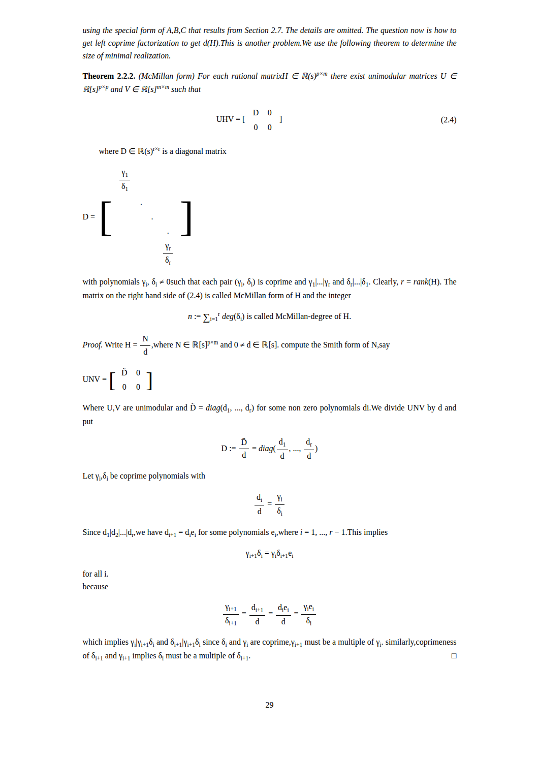using the special form of A,B,C that results from Section 2.7. The details are omitted. The question now is how to get left coprime factorization to get d(H).This is another problem.We use the following theorem to determine the size of minimal realization.
Theorem 2.2.2. (McMillan form) For each rational matrixH ∈ ℝ(s)p×m there exist unimodular matrices U ∈ ℝ[s]p×p and V ∈ ℝ[s]m×m such that
UHV = [
| D | 0 |
| 0 | 0 |
]
(2.4)
where D ∈ ℝ(s)r×r is a diagonal matrix
D = [
| γ 1 δ 1 | | | |
| | . | | |
| | | . | |
| | | | . |
| | | | γ r δ r |
]
with polynomials γi, δi ≠ 0such that each pair (γi, δi) is coprime and γ1|...|γr and δr|...|δ1. Clearly, r = rank(H). The matrix on the right hand side of (2.4) is called McMillan form of H and the integer
n := ∑i=1 r deg(δi) is called McMillan-degree of H.
Proof. Write H = Nd,where N ∈ ℝ[s]p×m and 0 ≠ d ∈ ℝ[s]. compute the Smith form of N,say
UNV = [
| D̃ | 0 |
| 0 | 0 |
]
Where U,V are unimodular and D̃ = diag(d1, ..., dr) for some non zero polynomials di.We divide UNV by d and put
D := D̃d = diag(d1 d, ..., dr d)
Let γi,δi be coprime polynomials with
di d = γi δi
Since d1|d2|...|dr,we have di+1 = diei for some polynomials ei,where i = 1, ..., r − 1.This implies
γi+1δi = γiδi+1ei
for all i.
because
γi+1 δi+1 = di+1 d = diei d = γiei δi
which implies γi|γi+1δi and δi+1|γi+1δi since δi and γi are coprime,γi+1 must be a multiple of γi. similarly,coprimeness of δi+1 and γi+1 implies δi must be a multiple of δi+1. □
29